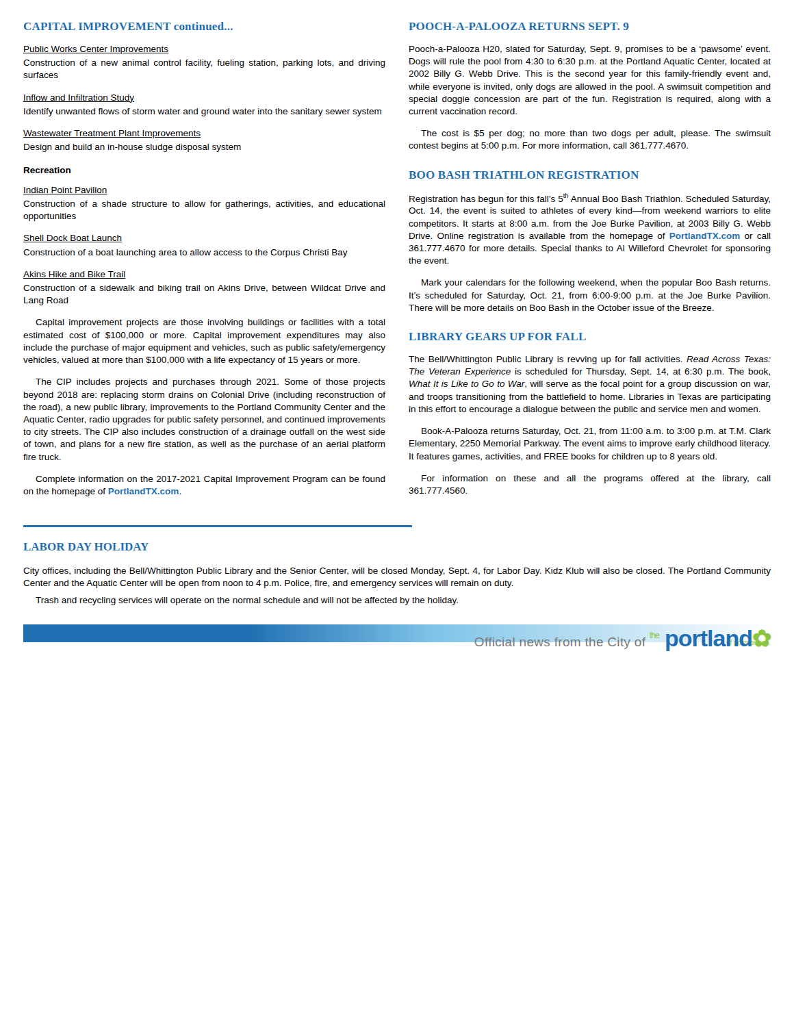CAPITAL IMPROVEMENT continued...
Public Works Center Improvements
Construction of a new animal control facility, fueling station, parking lots, and driving surfaces
Inflow and Infiltration Study
Identify unwanted flows of storm water and ground water into the sanitary sewer system
Wastewater Treatment Plant Improvements
Design and build an in-house sludge disposal system
Recreation
Indian Point Pavilion
Construction of a shade structure to allow for gatherings, activities, and educational opportunities
Shell Dock Boat Launch
Construction of a boat launching area to allow access to the Corpus Christi Bay
Akins Hike and Bike Trail
Construction of a sidewalk and biking trail on Akins Drive, between Wildcat Drive and Lang Road
Capital improvement projects are those involving buildings or facilities with a total estimated cost of $100,000 or more. Capital improvement expenditures may also include the purchase of major equipment and vehicles, such as public safety/emergency vehicles, valued at more than $100,000 with a life expectancy of 15 years or more.
The CIP includes projects and purchases through 2021. Some of those projects beyond 2018 are: replacing storm drains on Colonial Drive (including reconstruction of the road), a new public library, improvements to the Portland Community Center and the Aquatic Center, radio upgrades for public safety personnel, and continued improvements to city streets. The CIP also includes construction of a drainage outfall on the west side of town, and plans for a new fire station, as well as the purchase of an aerial platform fire truck.
Complete information on the 2017-2021 Capital Improvement Program can be found on the homepage of PortlandTX.com.
POOCH-A-PALOOZA RETURNS SEPT. 9
Pooch-a-Palooza H20, slated for Saturday, Sept. 9, promises to be a ‘pawsome’ event. Dogs will rule the pool from 4:30 to 6:30 p.m. at the Portland Aquatic Center, located at 2002 Billy G. Webb Drive. This is the second year for this family-friendly event and, while everyone is invited, only dogs are allowed in the pool. A swimsuit competition and special doggie concession are part of the fun. Registration is required, along with a current vaccination record.
The cost is $5 per dog; no more than two dogs per adult, please. The swimsuit contest begins at 5:00 p.m. For more information, call 361.777.4670.
BOO BASH TRIATHLON REGISTRATION
Registration has begun for this fall’s 5th Annual Boo Bash Triathlon. Scheduled Saturday, Oct. 14, the event is suited to athletes of every kind—from weekend warriors to elite competitors. It starts at 8:00 a.m. from the Joe Burke Pavilion, at 2003 Billy G. Webb Drive. Online registration is available from the homepage of PortlandTX.com or call 361.777.4670 for more details. Special thanks to Al Willeford Chevrolet for sponsoring the event.
Mark your calendars for the following weekend, when the popular Boo Bash returns. It’s scheduled for Saturday, Oct. 21, from 6:00-9:00 p.m. at the Joe Burke Pavilion. There will be more details on Boo Bash in the October issue of the Breeze.
LIBRARY GEARS UP FOR FALL
The Bell/Whittington Public Library is revving up for fall activities. Read Across Texas: The Veteran Experience is scheduled for Thursday, Sept. 14, at 6:30 p.m. The book, What It is Like to Go to War, will serve as the focal point for a group discussion on war, and troops transitioning from the battlefield to home. Libraries in Texas are participating in this effort to encourage a dialogue between the public and service men and women.
Book-A-Palooza returns Saturday, Oct. 21, from 11:00 a.m. to 3:00 p.m. at T.M. Clark Elementary, 2250 Memorial Parkway. The event aims to improve early childhood literacy. It features games, activities, and FREE books for children up to 8 years old.
For information on these and all the programs offered at the library, call 361.777.4560.
LABOR DAY HOLIDAY
City offices, including the Bell/Whittington Public Library and the Senior Center, will be closed Monday, Sept. 4, for Labor Day. Kidz Klub will also be closed. The Portland Community Center and the Aquatic Center will be open from noon to 4 p.m. Police, fire, and emergency services will remain on duty.
Trash and recycling services will operate on the normal schedule and will not be affected by the holiday.
Official news from the City of the portland✿
of possibilities.